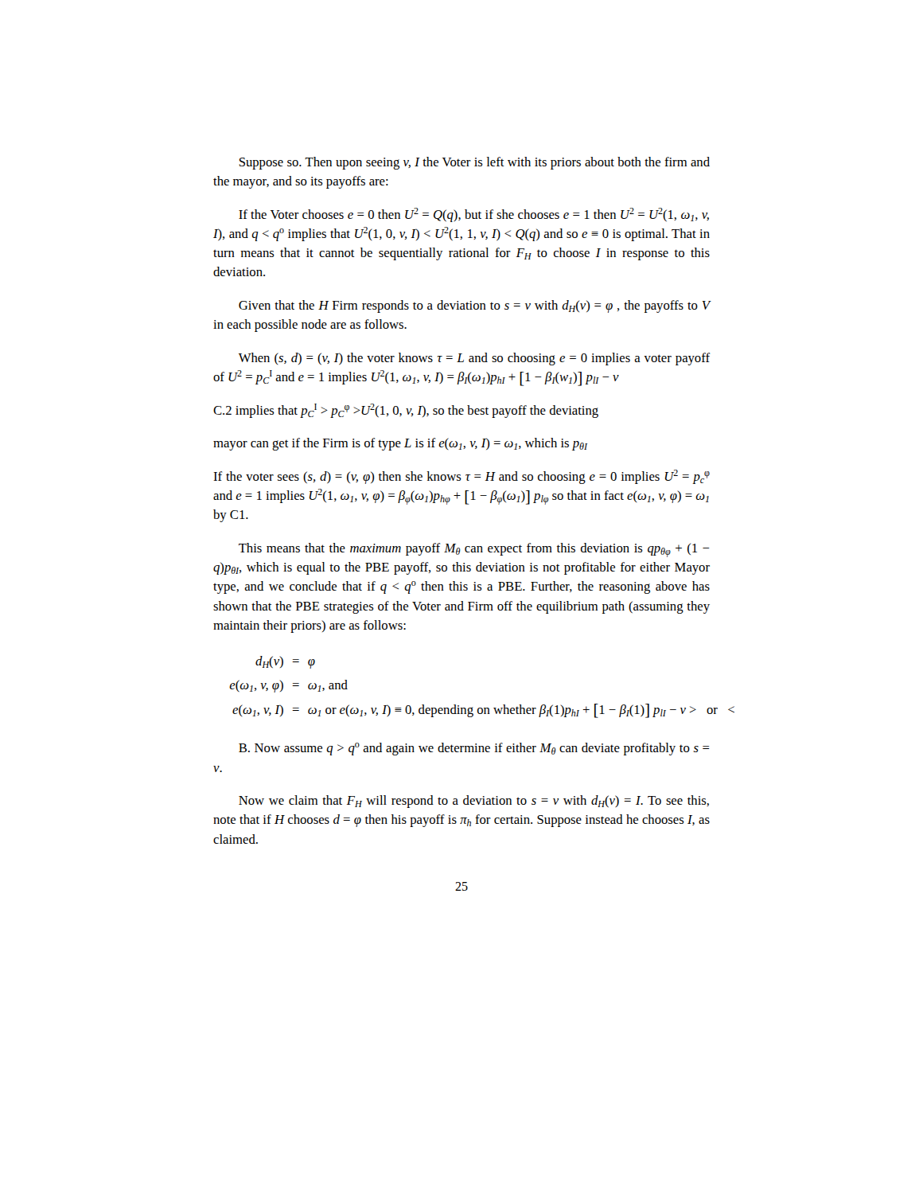Suppose so. Then upon seeing v, I the Voter is left with its priors about both the firm and the mayor, and so its payoffs are:
If the Voter chooses e = 0 then U2 = Q(q), but if she chooses e = 1 then U2 = U2(1, ω1, v, I), and q < qo implies that U2(1, 0, v, I) < U2(1, 1, v, I) < Q(q) and so e ≡ 0 is optimal. That in turn means that it cannot be sequentially rational for FH to choose I in response to this deviation.
Given that the H Firm responds to a deviation to s = v with dH(v) = φ , the payoffs to V in each possible node are as follows.
When (s, d) = (v, I) the voter knows τ = L and so choosing e = 0 implies a voter payoff of U2 = pCI and e = 1 implies U2(1, ω1, v, I) = βI(ω1)phI + [1 − βI(w1)] plI − v
C.2 implies that pCI > pCφ >U2(1, 0, v, I), so the best payoff the deviating
mayor can get if the Firm is of type L is if e(ω1, v, I) = ω1, which is pθI
If the voter sees (s, d) = (v, φ) then she knows τ = H and so choosing e = 0 implies U2 = pcφ and e = 1 implies U2(1, ω1, v, φ) = βφ(ω1)phφ + [1 − βφ(ω1)] plφ so that in fact e(ω1, v, φ) = ω1 by C1.
This means that the maximum payoff Mθ can expect from this deviation is qpθφ + (1 − q)pθI, which is equal to the PBE payoff, so this deviation is not profitable for either Mayor type, and we conclude that if q < qo then this is a PBE. Further, the reasoning above has shown that the PBE strategies of the Voter and Firm off the equilibrium path (assuming they maintain their priors) are as follows:
| d H ( v ) | = | φ |
| e ( ω 1 , v, φ ) | = | ω 1 , and |
| e ( ω 1 , v, I ) | = | ω 1 or e ( ω 1 , v, I ) ≡ 0, depending on whether β I (1) p hI + [ 1 − β I (1) ] p lI − v > or < |
B. Now assume q > qo and again we determine if either Mθ can deviate profitably to s = v.
Now we claim that FH will respond to a deviation to s = v with dH(v) = I. To see this, note that if H chooses d = φ then his payoff is πh for certain. Suppose instead he chooses I, as claimed.
25